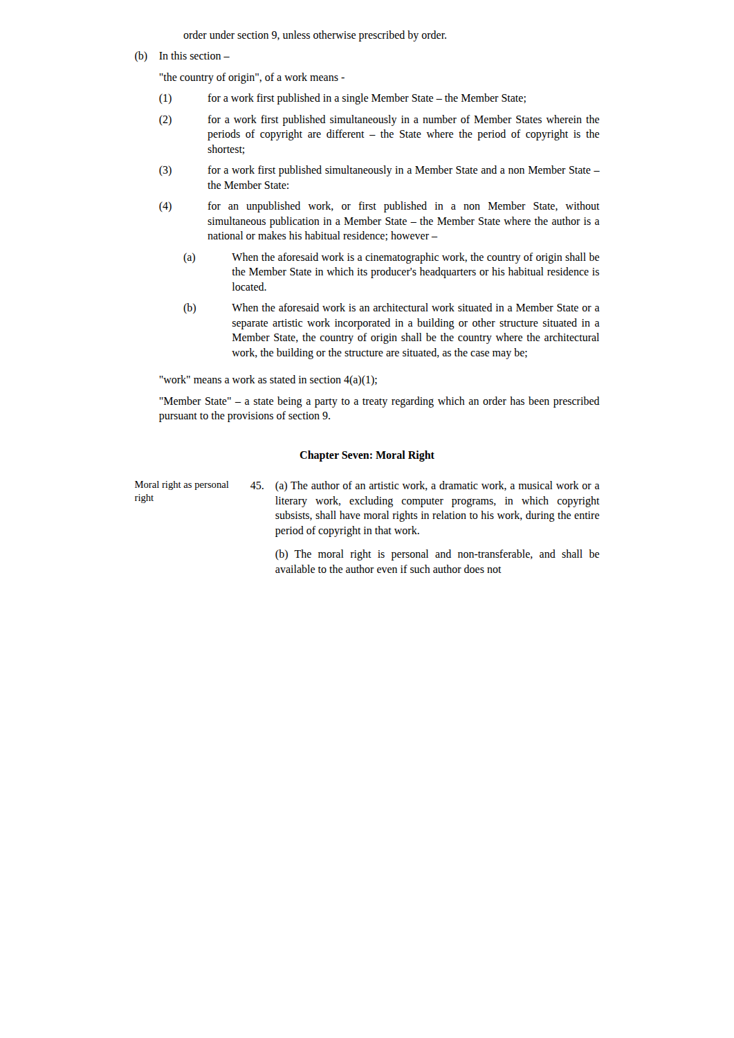order under section 9, unless otherwise prescribed by order.
(b) In this section –
"the country of origin", of a work means -
(1) for a work first published in a single Member State – the Member State;
(2) for a work first published simultaneously in a number of Member States wherein the periods of copyright are different – the State where the period of copyright is the shortest;
(3) for a work first published simultaneously in a Member State and a non Member State – the Member State:
(4) for an unpublished work, or first published in a non Member State, without simultaneous publication in a Member State – the Member State where the author is a national or makes his habitual residence; however –
(a) When the aforesaid work is a cinematographic work, the country of origin shall be the Member State in which its producer's headquarters or his habitual residence is located.
(b) When the aforesaid work is an architectural work situated in a Member State or a separate artistic work incorporated in a building or other structure situated in a Member State, the country of origin shall be the country where the architectural work, the building or the structure are situated, as the case may be;
"work" means a work as stated in section 4(a)(1);
"Member State" – a state being a party to a treaty regarding which an order has been prescribed pursuant to the provisions of section 9.
Chapter Seven: Moral Right
Moral right as personal right
45.
(a) The author of an artistic work, a dramatic work, a musical work or a literary work, excluding computer programs, in which copyright subsists, shall have moral rights in relation to his work, during the entire period of copyright in that work.
(b) The moral right is personal and non-transferable, and shall be available to the author even if such author does not